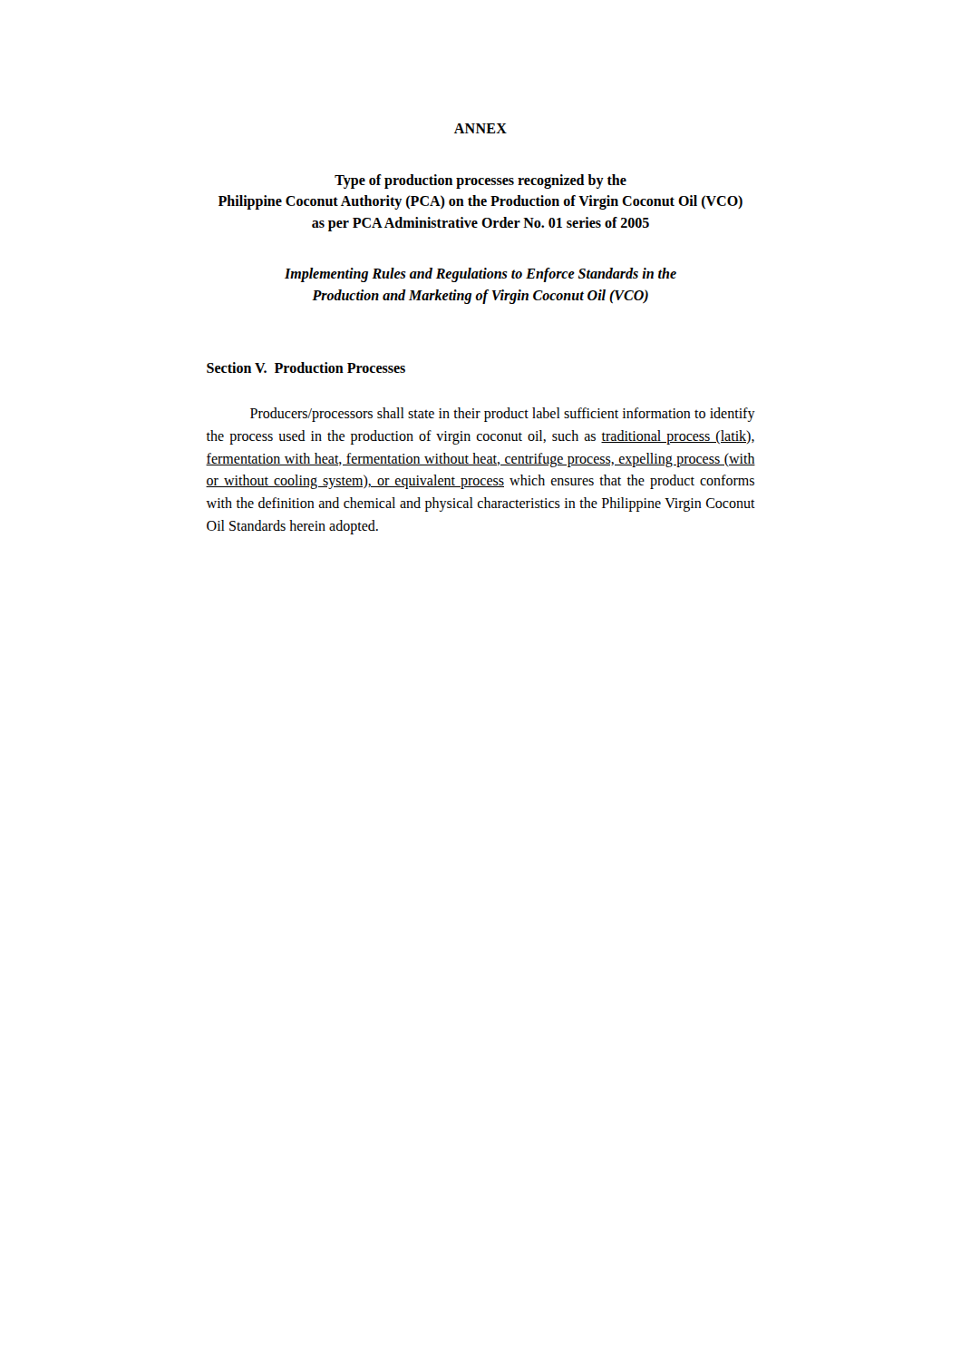ANNEX
Type of production processes recognized by the
Philippine Coconut Authority (PCA) on the Production of Virgin Coconut Oil (VCO)
as per PCA Administrative Order No. 01 series of 2005
Implementing Rules and Regulations to Enforce Standards in the
Production and Marketing of Virgin Coconut Oil (VCO)
Section V. Production Processes
Producers/processors shall state in their product label sufficient information to identify the process used in the production of virgin coconut oil, such as traditional process (latik), fermentation with heat, fermentation without heat, centrifuge process, expelling process (with or without cooling system), or equivalent process which ensures that the product conforms with the definition and chemical and physical characteristics in the Philippine Virgin Coconut Oil Standards herein adopted.